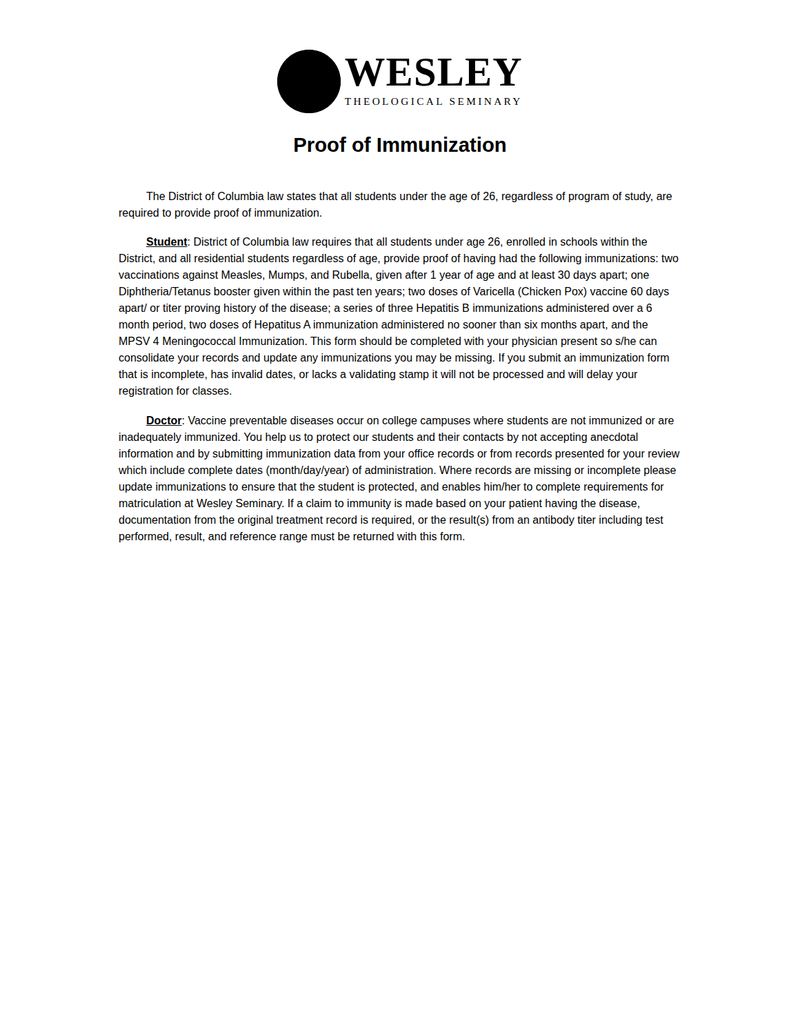WESLEY
THEOLOGICAL SEMINARY
Proof of Immunization
The District of Columbia law states that all students under the age of 26, regardless of program of study, are required to provide proof of immunization.
Student: District of Columbia law requires that all students under age 26, enrolled in schools within the District, and all residential students regardless of age, provide proof of having had the following immunizations: two vaccinations against Measles, Mumps, and Rubella, given after 1 year of age and at least 30 days apart; one Diphtheria/Tetanus booster given within the past ten years; two doses of Varicella (Chicken Pox) vaccine 60 days apart/ or titer proving history of the disease; a series of three Hepatitis B immunizations administered over a 6 month period, two doses of Hepatitus A immunization administered no sooner than six months apart, and the MPSV 4 Meningococcal Immunization. This form should be completed with your physician present so s/he can consolidate your records and update any immunizations you may be missing. If you submit an immunization form that is incomplete, has invalid dates, or lacks a validating stamp it will not be processed and will delay your registration for classes.
Doctor: Vaccine preventable diseases occur on college campuses where students are not immunized or are inadequately immunized. You help us to protect our students and their contacts by not accepting anecdotal information and by submitting immunization data from your office records or from records presented for your review which include complete dates (month/day/year) of administration. Where records are missing or incomplete please update immunizations to ensure that the student is protected, and enables him/her to complete requirements for matriculation at Wesley Seminary. If a claim to immunity is made based on your patient having the disease, documentation from the original treatment record is required, or the result(s) from an antibody titer including test performed, result, and reference range must be returned with this form.